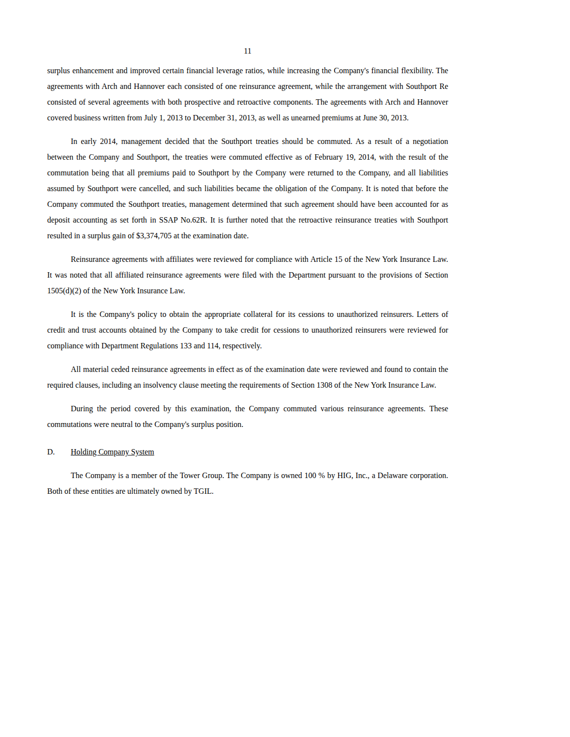11
surplus enhancement and improved certain financial leverage ratios, while increasing the Company's financial flexibility. The agreements with Arch and Hannover each consisted of one reinsurance agreement, while the arrangement with Southport Re consisted of several agreements with both prospective and retroactive components. The agreements with Arch and Hannover covered business written from July 1, 2013 to December 31, 2013, as well as unearned premiums at June 30, 2013.
In early 2014, management decided that the Southport treaties should be commuted. As a result of a negotiation between the Company and Southport, the treaties were commuted effective as of February 19, 2014, with the result of the commutation being that all premiums paid to Southport by the Company were returned to the Company, and all liabilities assumed by Southport were cancelled, and such liabilities became the obligation of the Company. It is noted that before the Company commuted the Southport treaties, management determined that such agreement should have been accounted for as deposit accounting as set forth in SSAP No.62R. It is further noted that the retroactive reinsurance treaties with Southport resulted in a surplus gain of $3,374,705 at the examination date.
Reinsurance agreements with affiliates were reviewed for compliance with Article 15 of the New York Insurance Law. It was noted that all affiliated reinsurance agreements were filed with the Department pursuant to the provisions of Section 1505(d)(2) of the New York Insurance Law.
It is the Company's policy to obtain the appropriate collateral for its cessions to unauthorized reinsurers. Letters of credit and trust accounts obtained by the Company to take credit for cessions to unauthorized reinsurers were reviewed for compliance with Department Regulations 133 and 114, respectively.
All material ceded reinsurance agreements in effect as of the examination date were reviewed and found to contain the required clauses, including an insolvency clause meeting the requirements of Section 1308 of the New York Insurance Law.
During the period covered by this examination, the Company commuted various reinsurance agreements. These commutations were neutral to the Company's surplus position.
D. Holding Company System
The Company is a member of the Tower Group. The Company is owned 100 % by HIG, Inc., a Delaware corporation. Both of these entities are ultimately owned by TGIL.